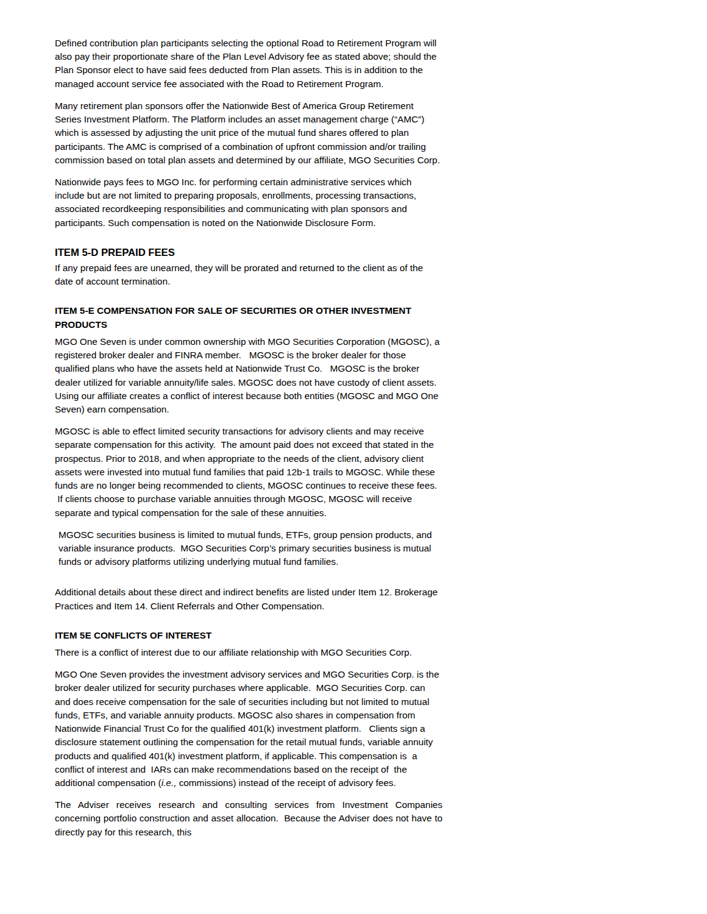Defined contribution plan participants selecting the optional Road to Retirement Program will also pay their proportionate share of the Plan Level Advisory fee as stated above; should the Plan Sponsor elect to have said fees deducted from Plan assets. This is in addition to the managed account service fee associated with the Road to Retirement Program.
Many retirement plan sponsors offer the Nationwide Best of America Group Retirement Series Investment Platform. The Platform includes an asset management charge (“AMC”) which is assessed by adjusting the unit price of the mutual fund shares offered to plan participants. The AMC is comprised of a combination of upfront commission and/or trailing commission based on total plan assets and determined by our affiliate, MGO Securities Corp.
Nationwide pays fees to MGO Inc. for performing certain administrative services which include but are not limited to preparing proposals, enrollments, processing transactions, associated recordkeeping responsibilities and communicating with plan sponsors and participants. Such compensation is noted on the Nationwide Disclosure Form.
Item 5-D Prepaid Fees
If any prepaid fees are unearned, they will be prorated and returned to the client as of the date of account termination.
Item 5-E Compensation for Sale of Securities or Other Investment Products
MGO One Seven is under common ownership with MGO Securities Corporation (MGOSC), a registered broker dealer and FINRA member. MGOSC is the broker dealer for those qualified plans who have the assets held at Nationwide Trust Co. MGOSC is the broker dealer utilized for variable annuity/life sales. MGOSC does not have custody of client assets. Using our affiliate creates a conflict of interest because both entities (MGOSC and MGO One Seven) earn compensation.
MGOSC is able to effect limited security transactions for advisory clients and may receive separate compensation for this activity. The amount paid does not exceed that stated in the prospectus. Prior to 2018, and when appropriate to the needs of the client, advisory client assets were invested into mutual fund families that paid 12b-1 trails to MGOSC. While these funds are no longer being recommended to clients, MGOSC continues to receive these fees. If clients choose to purchase variable annuities through MGOSC, MGOSC will receive separate and typical compensation for the sale of these annuities.
MGOSC securities business is limited to mutual funds, ETFs, group pension products, and variable insurance products. MGO Securities Corp’s primary securities business is mutual funds or advisory platforms utilizing underlying mutual fund families.
Additional details about these direct and indirect benefits are listed under Item 12. Brokerage Practices and Item 14. Client Referrals and Other Compensation.
Item 5E Conflicts of Interest
There is a conflict of interest due to our affiliate relationship with MGO Securities Corp.
MGO One Seven provides the investment advisory services and MGO Securities Corp. is the broker dealer utilized for security purchases where applicable. MGO Securities Corp. can and does receive compensation for the sale of securities including but not limited to mutual funds, ETFs, and variable annuity products. MGOSC also shares in compensation from Nationwide Financial Trust Co for the qualified 401(k) investment platform. Clients sign a disclosure statement outlining the compensation for the retail mutual funds, variable annuity products and qualified 401(k) investment platform, if applicable. This compensation is a conflict of interest and IARs can make recommendations based on the receipt of the additional compensation (i.e., commissions) instead of the receipt of advisory fees.
The Adviser receives research and consulting services from Investment Companies concerning portfolio construction and asset allocation. Because the Adviser does not have to directly pay for this research, this